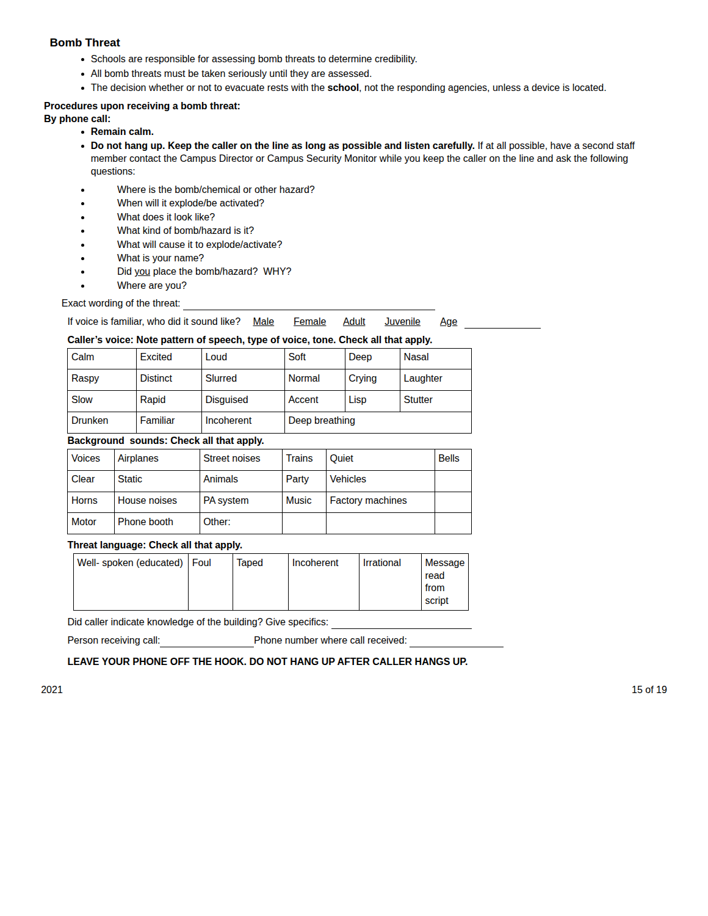Bomb Threat
Schools are responsible for assessing bomb threats to determine credibility.
All bomb threats must be taken seriously until they are assessed.
The decision whether or not to evacuate rests with the school, not the responding agencies, unless a device is located.
Procedures upon receiving a bomb threat:
By phone call:
Remain calm.
Do not hang up. Keep the caller on the line as long as possible and listen carefully. If at all possible, have a second staff member contact the Campus Director or Campus Security Monitor while you keep the caller on the line and ask the following questions:
Where is the bomb/chemical or other hazard?
When will it explode/be activated?
What does it look like?
What kind of bomb/hazard is it?
What will cause it to explode/activate?
What is your name?
Did you place the bomb/hazard? WHY?
Where are you?
Exact wording of the threat:
If voice is familiar, who did it sound like? Male Female Adult Juvenile Age
Caller’s voice: Note pattern of speech, type of voice, tone. Check all that apply.
| Calm | Excited | Loud | Soft | Deep | Nasal |
| Raspy | Distinct | Slurred | Normal | Crying | Laughter |
| Slow | Rapid | Disguised | Accent | Lisp | Stutter |
| Drunken | Familiar | Incoherent | Deep breathing |
Background sounds: Check all that apply.
| Voices | Airplanes | Street noises | Trains | Quiet | Bells |
| Clear | Static | Animals | Party | Vehicles | |
| Horns | House noises | PA system | Music | Factory machines | |
| Motor | Phone booth | Other: | | | |
Threat language: Check all that apply.
| Well- spoken (educated) | Foul | Taped | Incoherent | Irrational | Message read from script |
Did caller indicate knowledge of the building? Give specifics:
Person receiving call: Phone number where call received:
LEAVE YOUR PHONE OFF THE HOOK. DO NOT HANG UP AFTER CALLER HANGS UP.
2021 15 of 19